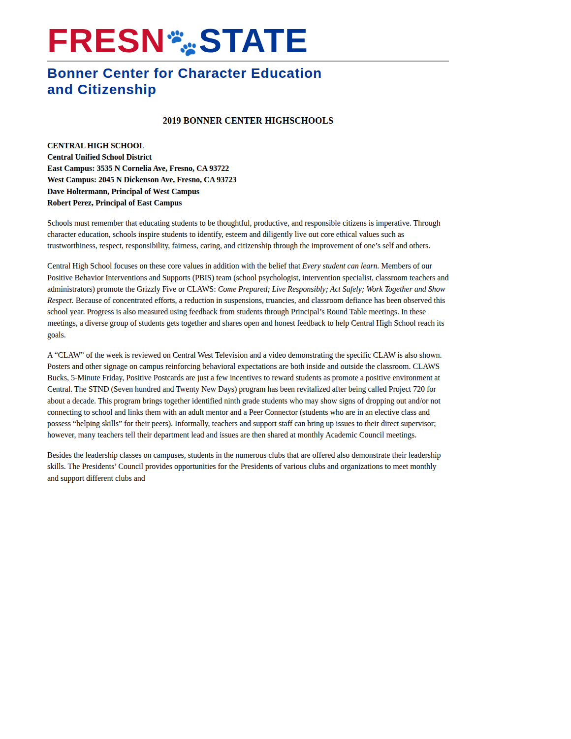FRESN🐾STATE
Bonner Center for Character Education
and Citizenship
2019 BONNER CENTER HIGHSCHOOLS
CENTRAL HIGH SCHOOL
Central Unified School District
East Campus: 3535 N Cornelia Ave, Fresno, CA 93722
West Campus: 2045 N Dickenson Ave, Fresno, CA 93723
Dave Holtermann, Principal of West Campus
Robert Perez, Principal of East Campus
Schools must remember that educating students to be thoughtful, productive, and responsible citizens is imperative. Through character education, schools inspire students to identify, esteem and diligently live out core ethical values such as trustworthiness, respect, responsibility, fairness, caring, and citizenship through the improvement of one’s self and others.
Central High School focuses on these core values in addition with the belief that Every student can learn. Members of our Positive Behavior Interventions and Supports (PBIS) team (school psychologist, intervention specialist, classroom teachers and administrators) promote the Grizzly Five or CLAWS: Come Prepared; Live Responsibly; Act Safely; Work Together and Show Respect. Because of concentrated efforts, a reduction in suspensions, truancies, and classroom defiance has been observed this school year. Progress is also measured using feedback from students through Principal’s Round Table meetings. In these meetings, a diverse group of students gets together and shares open and honest feedback to help Central High School reach its goals.
A “CLAW” of the week is reviewed on Central West Television and a video demonstrating the specific CLAW is also shown. Posters and other signage on campus reinforcing behavioral expectations are both inside and outside the classroom. CLAWS Bucks, 5-Minute Friday, Positive Postcards are just a few incentives to reward students as promote a positive environment at Central. The STND (Seven hundred and Twenty New Days) program has been revitalized after being called Project 720 for about a decade. This program brings together identified ninth grade students who may show signs of dropping out and/or not connecting to school and links them with an adult mentor and a Peer Connector (students who are in an elective class and possess “helping skills” for their peers). Informally, teachers and support staff can bring up issues to their direct supervisor; however, many teachers tell their department lead and issues are then shared at monthly Academic Council meetings.
Besides the leadership classes on campuses, students in the numerous clubs that are offered also demonstrate their leadership skills. The Presidents’ Council provides opportunities for the Presidents of various clubs and organizations to meet monthly and support different clubs and